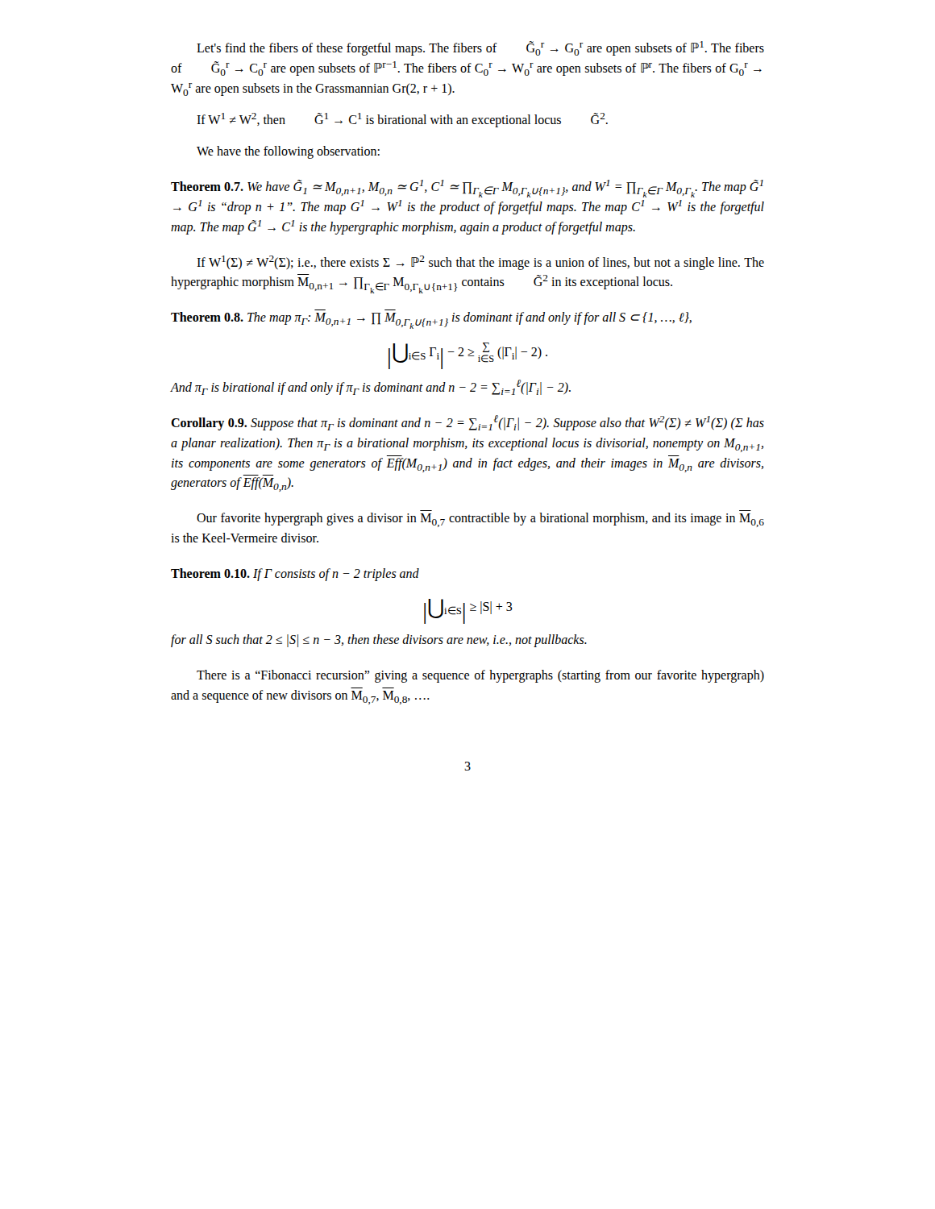Let's find the fibers of these forgetful maps. The fibers of G̃0r → G0r are open subsets of ℙ1. The fibers of G̃0r → C0r are open subsets of ℙr−1. The fibers of C0r → W0r are open subsets of ℙr. The fibers of G0r → W0r are open subsets in the Grassmannian Gr(2, r + 1).
If W1 ≠ W2, then G̃1 → C1 is birational with an exceptional locus G̃2.
We have the following observation:
Theorem 0.7. We have G̃1 ≃ M0,n+1, M0,n ≃ G1, C1 ≃ ∏Γk∈Γ M0,Γk∪{n+1}, and W1 = ∏Γk∈Γ M0,Γk. The map G̃1 → G1 is “drop n + 1”. The map G1 → W1 is the product of forgetful maps. The map C1 → W1 is the forgetful map. The map G̃1 → C1 is the hypergraphic morphism, again a product of forgetful maps.
If W1(Σ) ≠ W2(Σ); i.e., there exists Σ → ℙ2 such that the image is a union of lines, but not a single line. The hypergraphic morphism M0,n+1 → ∏Γk∈Γ M0,Γk∪{n+1} contains G̃2 in its exceptional locus.
Theorem 0.8. The map πΓ: M0,n+1 → ∏ M0,Γk∪{n+1} is dominant if and only if for all S ⊂ {1, …, ℓ},
|⋃i∈S Γi| − 2 ≥ ∑
i∈S (|Γi| − 2) .
And πΓ is birational if and only if πΓ is dominant and n − 2 = ∑i=1ℓ(|Γi| − 2).
Corollary 0.9. Suppose that πΓ is dominant and n − 2 = ∑i=1ℓ(|Γi| − 2). Suppose also that W2(Σ) ≠ W1(Σ) (Σ has a planar realization). Then πΓ is a birational morphism, its exceptional locus is divisorial, nonempty on M0,n+1, its components are some generators of Eff(M0,n+1) and in fact edges, and their images in M0,n are divisors, generators of Eff(M0,n).
Our favorite hypergraph gives a divisor in M0,7 contractible by a birational morphism, and its image in M0,6 is the Keel-Vermeire divisor.
Theorem 0.10. If Γ consists of n − 2 triples and
|⋃i∈S| ≥ |S| + 3
for all S such that 2 ≤ |S| ≤ n − 3, then these divisors are new, i.e., not pullbacks.
There is a “Fibonacci recursion” giving a sequence of hypergraphs (starting from our favorite hypergraph) and a sequence of new divisors on M0,7, M0,8, ….
3